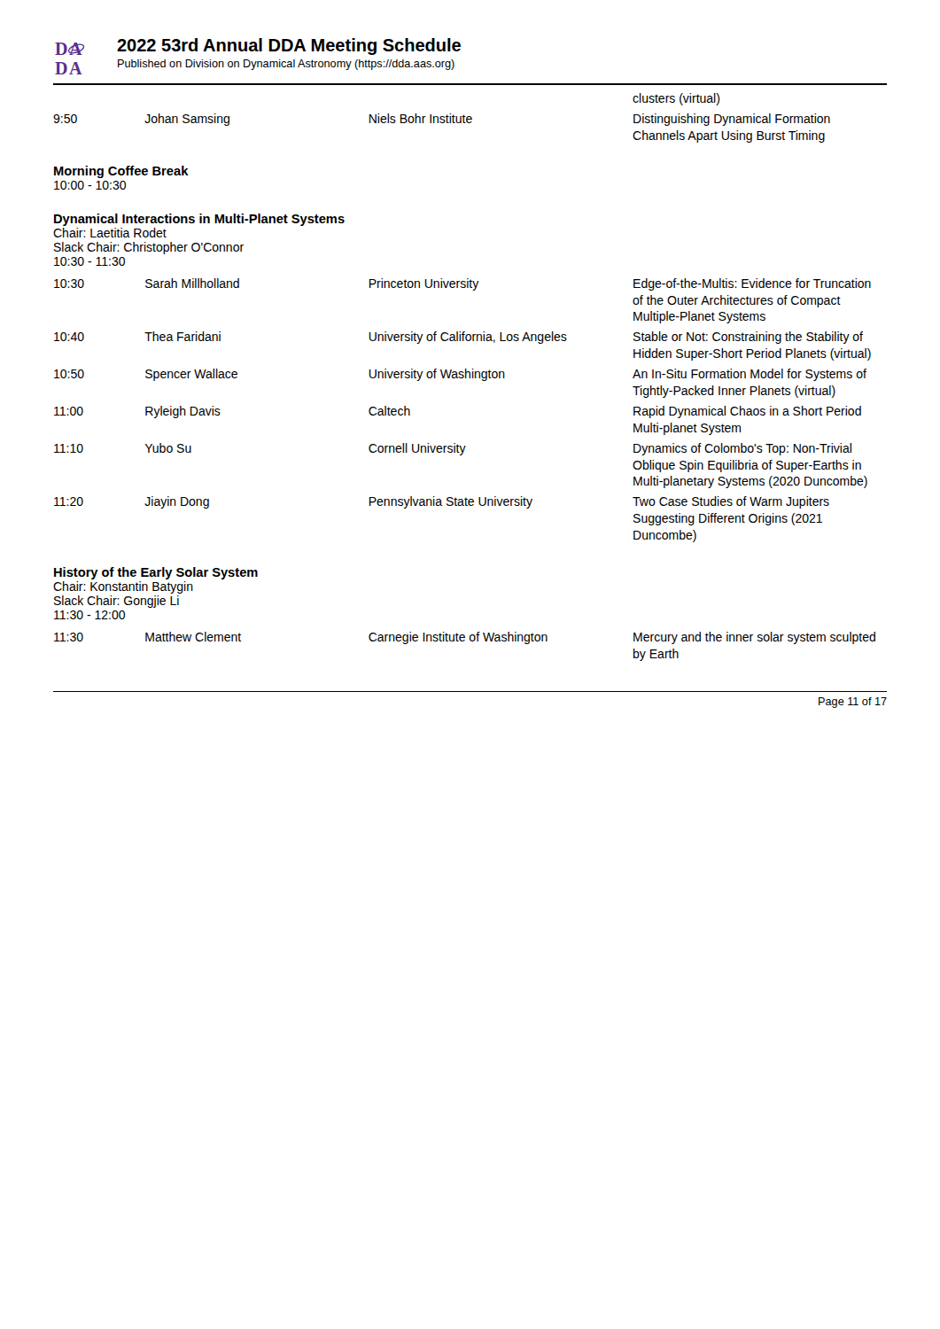D A D A
2022 53rd Annual DDA Meeting Schedule
Published on Division on Dynamical Astronomy (https://dda.aas.org)
| | | | clusters (virtual) |
| 9:50 | Johan Samsing | Niels Bohr Institute | Distinguishing Dynamical Formation Channels Apart Using Burst Timing |
Morning Coffee Break
10:00 - 10:30
Dynamical Interactions in Multi-Planet Systems
Chair: Laetitia Rodet
Slack Chair: Christopher O'Connor
10:30 - 11:30
| 10:30 | Sarah Millholland | Princeton University | Edge-of-the-Multis: Evidence for Truncation of the Outer Architectures of Compact Multiple-Planet Systems |
| 10:40 | Thea Faridani | University of California, Los Angeles | Stable or Not: Constraining the Stability of Hidden Super-Short Period Planets (virtual) |
| 10:50 | Spencer Wallace | University of Washington | An In-Situ Formation Model for Systems of Tightly-Packed Inner Planets (virtual) |
| 11:00 | Ryleigh Davis | Caltech | Rapid Dynamical Chaos in a Short Period Multi-planet System |
| 11:10 | Yubo Su | Cornell University | Dynamics of Colombo's Top: Non-Trivial Oblique Spin Equilibria of Super-Earths in Multi-planetary Systems (2020 Duncombe) |
| 11:20 | Jiayin Dong | Pennsylvania State University | Two Case Studies of Warm Jupiters Suggesting Different Origins (2021 Duncombe) |
History of the Early Solar System
Chair: Konstantin Batygin
Slack Chair: Gongjie Li
11:30 - 12:00
| 11:30 | Matthew Clement | Carnegie Institute of Washington | Mercury and the inner solar system sculpted by Earth |
Page 11 of 17